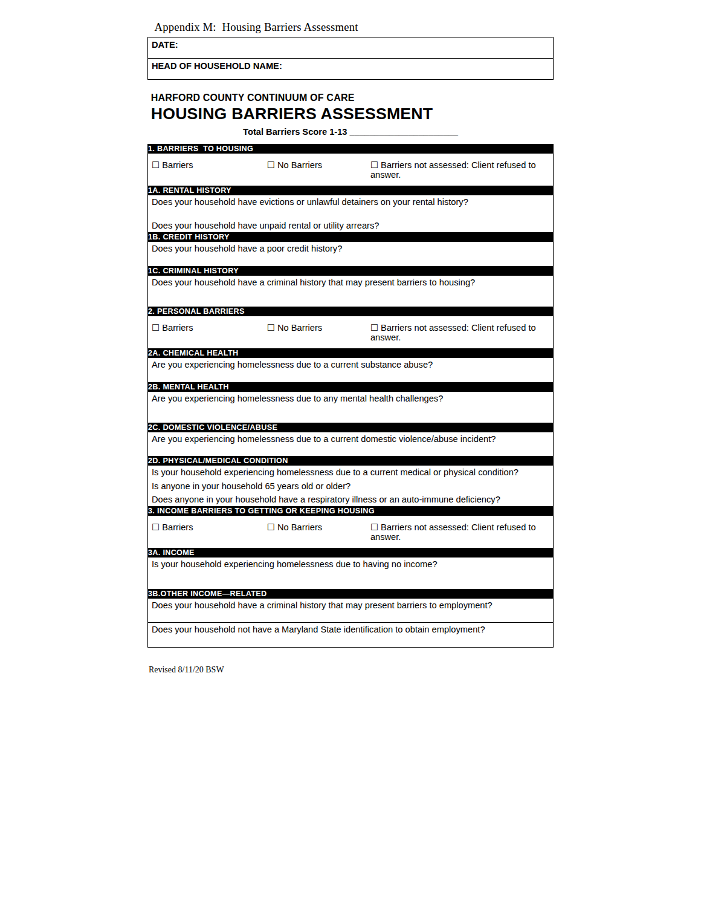Appendix M: Housing Barriers Assessment
| DATE: |
| HEAD OF HOUSEHOLD NAME: |
HARFORD COUNTY CONTINUUM OF CARE
HOUSING BARRIERS ASSESSMENT
Total Barriers Score 1-13 ______________________
| 1. BARRIERS TO HOUSING |
| ☐ Barriers ☐ No Barriers ☐ Barriers not assessed: Client refused to answer. |
| 1A. RENTAL HISTORY |
| Does your household have evictions or unlawful detainers on your rental history? Does your household have unpaid rental or utility arrears? |
| 1B. CREDIT HISTORY |
| Does your household have a poor credit history? |
| 1C. CRIMINAL HISTORY |
| Does your household have a criminal history that may present barriers to housing? |
| 2. PERSONAL BARRIERS |
| ☐ Barriers ☐ No Barriers ☐ Barriers not assessed: Client refused to answer. |
| 2A. CHEMICAL HEALTH |
| Are you experiencing homelessness due to a current substance abuse? |
| 2B. MENTAL HEALTH |
| Are you experiencing homelessness due to any mental health challenges? |
| 2C. DOMESTIC VIOLENCE/ABUSE |
| Are you experiencing homelessness due to a current domestic violence/abuse incident? |
| 2D. PHYSICAL/MEDICAL CONDITION |
| Is your household experiencing homelessness due to a current medical or physical condition? Is anyone in your household 65 years old or older? Does anyone in your household have a respiratory illness or an auto-immune deficiency? |
| 3. INCOME BARRIERS TO GETTING OR KEEPING HOUSING |
| ☐ Barriers ☐ No Barriers ☐ Barriers not assessed: Client refused to answer. |
| 3A. INCOME |
| Is your household experiencing homelessness due to having no income? |
| 3B.OTHER INCOME—RELATED |
| Does your household have a criminal history that may present barriers to employment? |
| Does your household not have a Maryland State identification to obtain employment? |
Revised 8/11/20 BSW